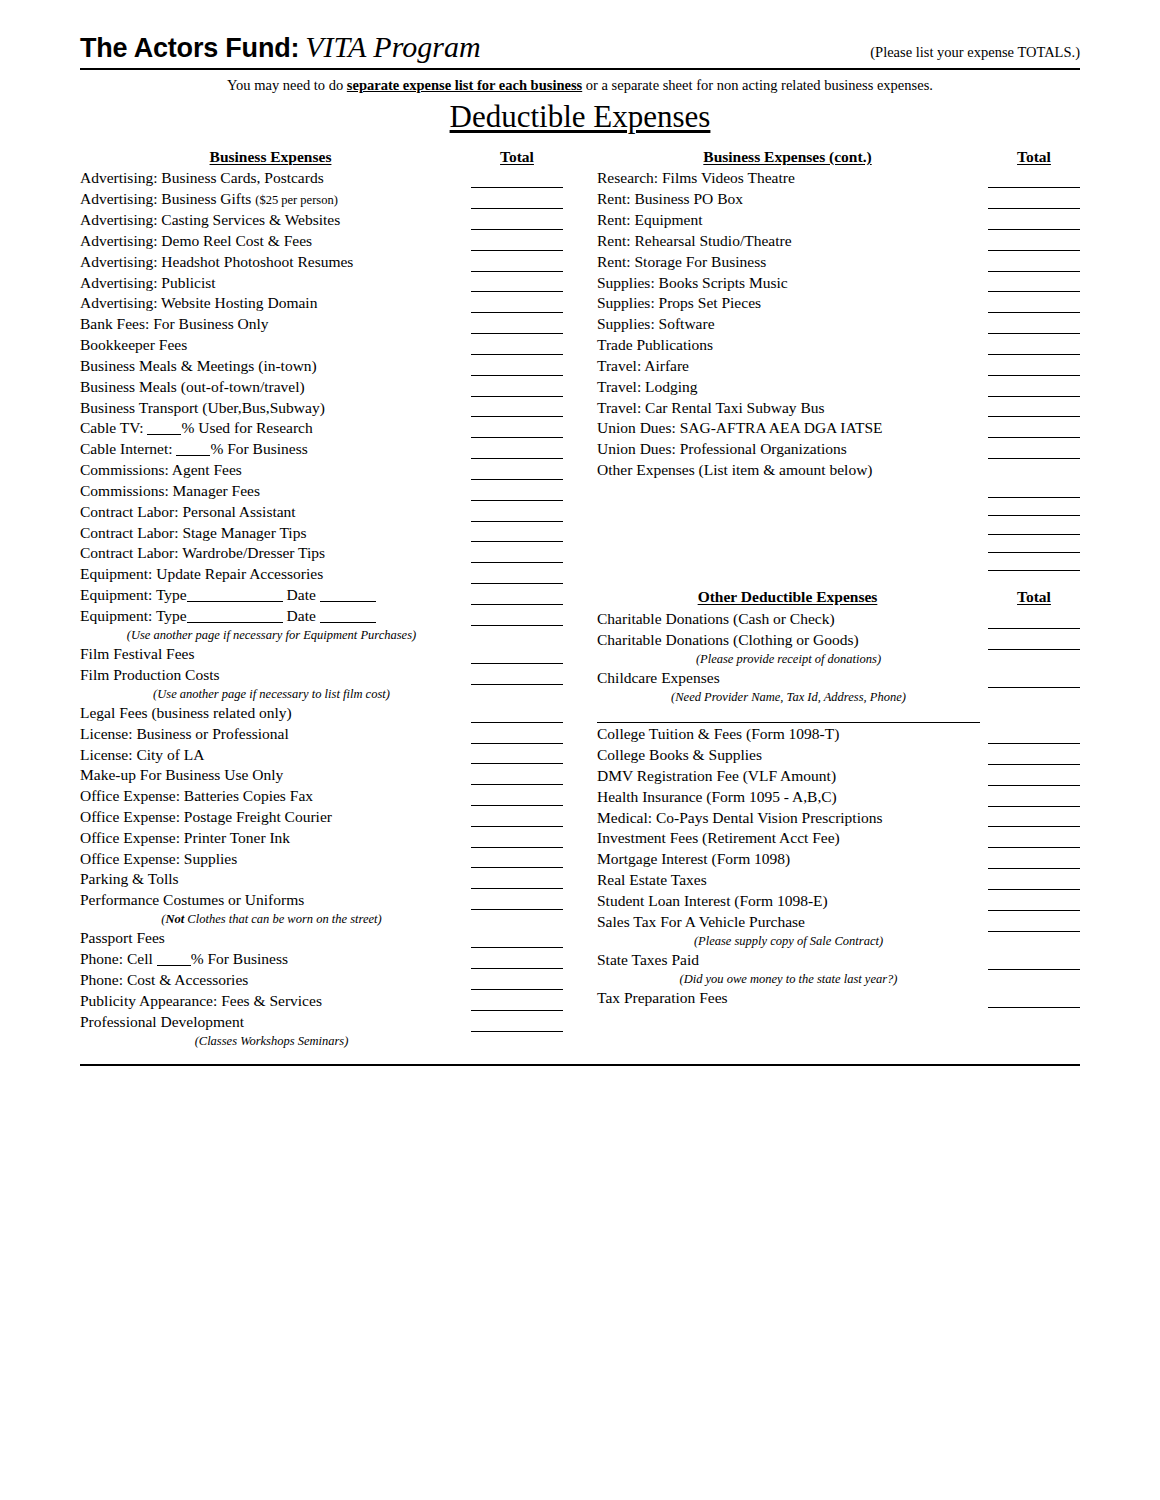The Actors Fund: VITA Program
(Please list your expense TOTALS.)
You may need to do separate expense list for each business or a separate sheet for non acting related business expenses.
Deductible Expenses
Business Expenses Total
Advertising: Business Cards, Postcards
Advertising: Business Gifts ($25 per person)
Advertising: Casting Services & Websites
Advertising: Demo Reel Cost & Fees
Advertising: Headshot Photoshoot Resumes
Advertising: Publicist
Advertising: Website Hosting Domain
Bank Fees: For Business Only
Bookkeeper Fees
Business Meals & Meetings (in-town)
Business Meals (out-of-town/travel)
Business Transport (Uber,Bus,Subway)
Cable TV: % Used for Research
Cable Internet: % For Business
Commissions: Agent Fees
Commissions: Manager Fees
Contract Labor: Personal Assistant
Contract Labor: Stage Manager Tips
Contract Labor: Wardrobe/Dresser Tips
Equipment: Update Repair Accessories
Equipment: Type Date
Equipment: Type Date
(Use another page if necessary for Equipment Purchases)
Film Festival Fees
Film Production Costs
(Use another page if necessary to list film cost)
Legal Fees (business related only)
License: Business or Professional
License: City of LA
Make-up For Business Use Only
Office Expense: Batteries Copies Fax
Office Expense: Postage Freight Courier
Office Expense: Printer Toner Ink
Office Expense: Supplies
Parking & Tolls
Performance Costumes or Uniforms
(Not Clothes that can be worn on the street)
Passport Fees
Phone: Cell % For Business
Phone: Cost & Accessories
Publicity Appearance: Fees & Services
Professional Development
(Classes Workshops Seminars)
Business Expenses (cont.) Total
Research: Films Videos Theatre
Rent: Business PO Box
Rent: Equipment
Rent: Rehearsal Studio/Theatre
Rent: Storage For Business
Supplies: Books Scripts Music
Supplies: Props Set Pieces
Supplies: Software
Trade Publications
Travel: Airfare
Travel: Lodging
Travel: Car Rental Taxi Subway Bus
Union Dues: SAG-AFTRA AEA DGA IATSE
Union Dues: Professional Organizations
Other Expenses (List item & amount below)
Other Deductible Expenses Total
Charitable Donations (Cash or Check)
Charitable Donations (Clothing or Goods)
(Please provide receipt of donations)
Childcare Expenses
(Need Provider Name, Tax Id, Address, Phone)
College Tuition & Fees (Form 1098-T)
College Books & Supplies
DMV Registration Fee (VLF Amount)
Health Insurance (Form 1095 - A,B,C)
Medical: Co-Pays Dental Vision Prescriptions
Investment Fees (Retirement Acct Fee)
Mortgage Interest (Form 1098)
Real Estate Taxes
Student Loan Interest (Form 1098-E)
Sales Tax For A Vehicle Purchase
(Please supply copy of Sale Contract)
State Taxes Paid
(Did you owe money to the state last year?)
Tax Preparation Fees